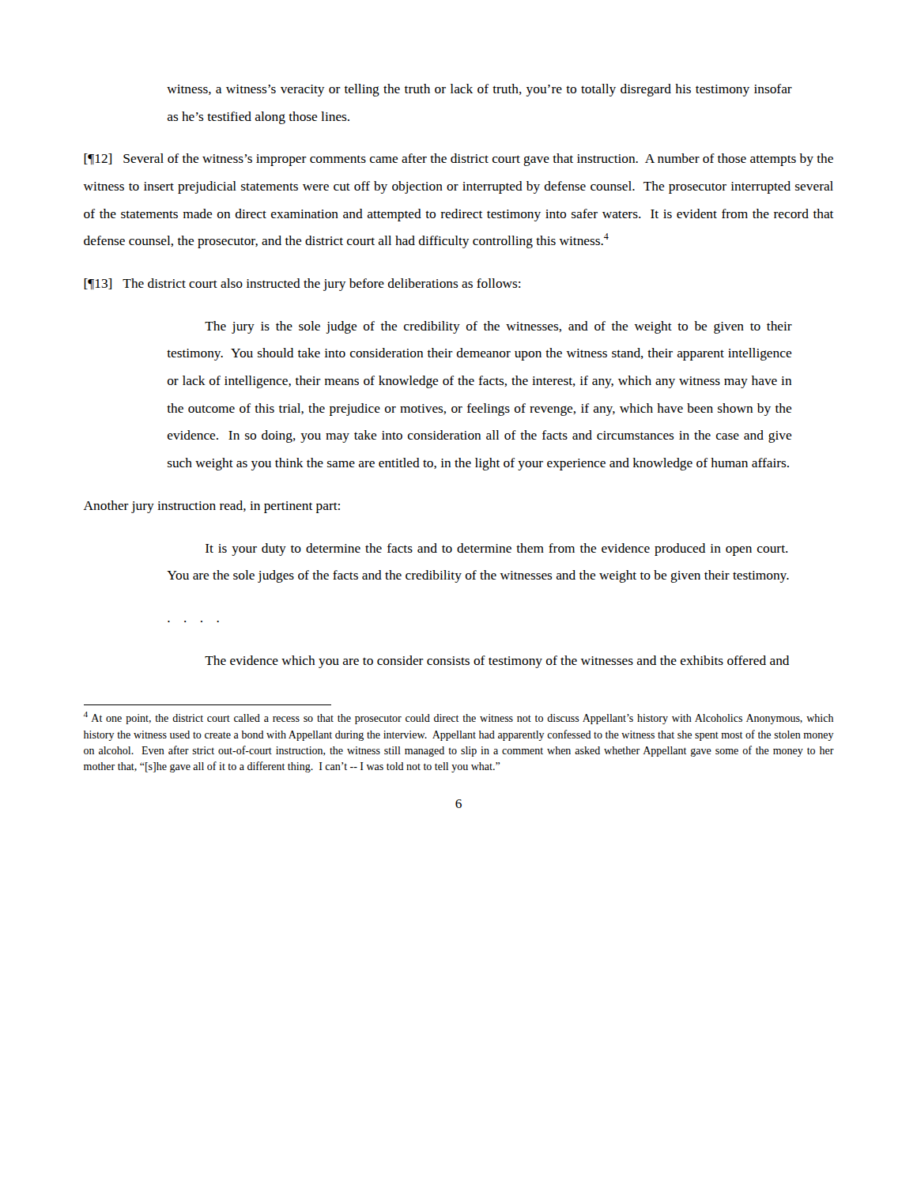witness, a witness’s veracity or telling the truth or lack of truth, you’re to totally disregard his testimony insofar as he’s testified along those lines.
[¶12] Several of the witness’s improper comments came after the district court gave that instruction. A number of those attempts by the witness to insert prejudicial statements were cut off by objection or interrupted by defense counsel. The prosecutor interrupted several of the statements made on direct examination and attempted to redirect testimony into safer waters. It is evident from the record that defense counsel, the prosecutor, and the district court all had difficulty controlling this witness.4
[¶13] The district court also instructed the jury before deliberations as follows:
The jury is the sole judge of the credibility of the witnesses, and of the weight to be given to their testimony. You should take into consideration their demeanor upon the witness stand, their apparent intelligence or lack of intelligence, their means of knowledge of the facts, the interest, if any, which any witness may have in the outcome of this trial, the prejudice or motives, or feelings of revenge, if any, which have been shown by the evidence. In so doing, you may take into consideration all of the facts and circumstances in the case and give such weight as you think the same are entitled to, in the light of your experience and knowledge of human affairs.
Another jury instruction read, in pertinent part:
It is your duty to determine the facts and to determine them from the evidence produced in open court. You are the sole judges of the facts and the credibility of the witnesses and the weight to be given their testimony.
. . . .
The evidence which you are to consider consists of testimony of the witnesses and the exhibits offered and
4 At one point, the district court called a recess so that the prosecutor could direct the witness not to discuss Appellant’s history with Alcoholics Anonymous, which history the witness used to create a bond with Appellant during the interview. Appellant had apparently confessed to the witness that she spent most of the stolen money on alcohol. Even after strict out-of-court instruction, the witness still managed to slip in a comment when asked whether Appellant gave some of the money to her mother that, “[s]he gave all of it to a different thing. I can’t -- I was told not to tell you what.”
6